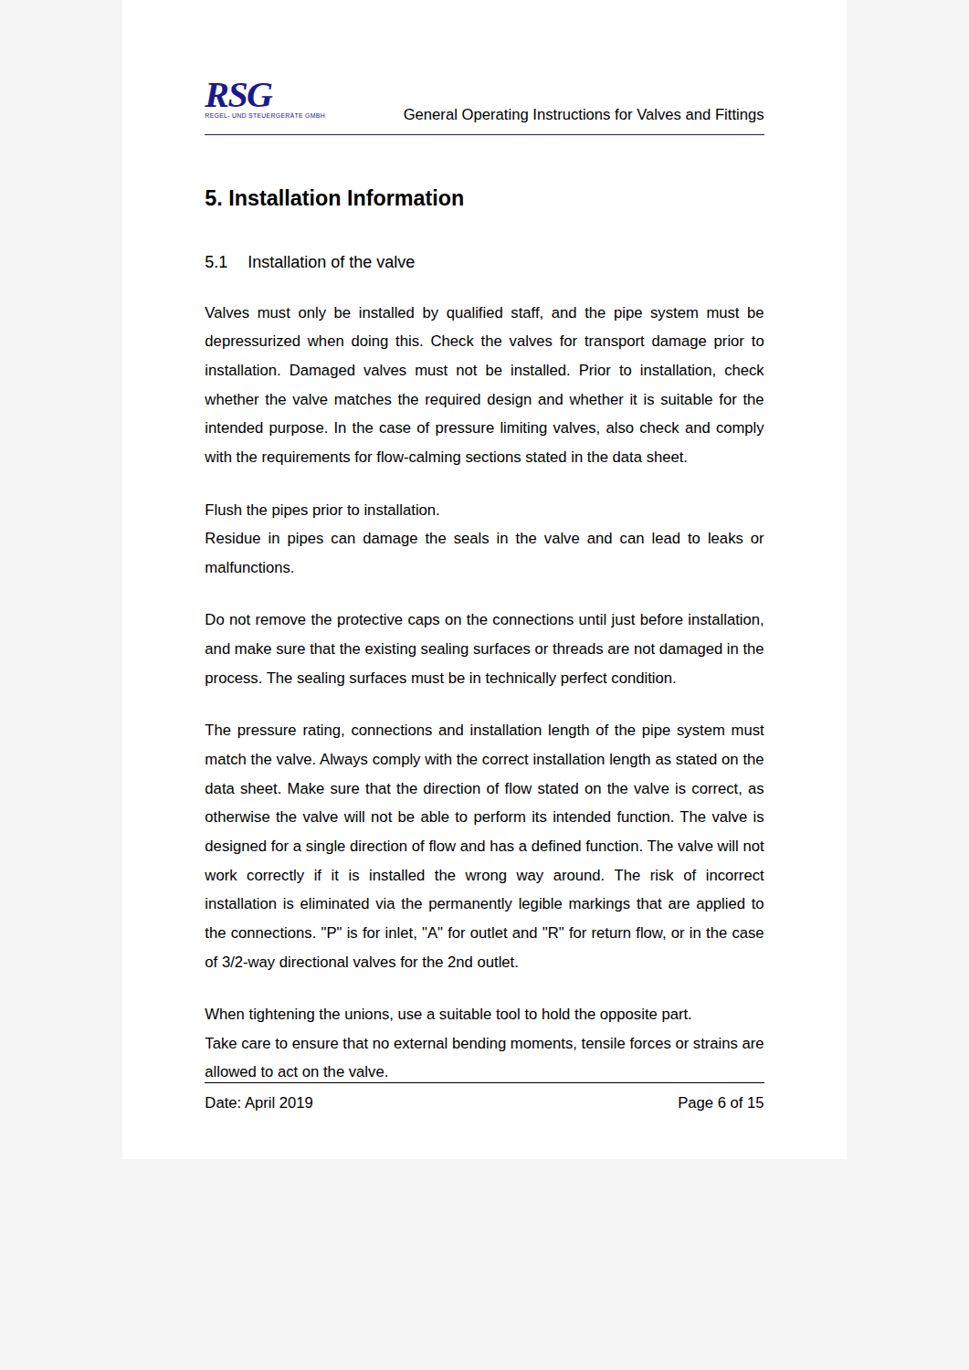RSG Regel- und Steuergeräte GmbH
General Operating Instructions for Valves and Fittings
5. Installation Information
5.1 Installation of the valve
Valves must only be installed by qualified staff, and the pipe system must be depressurized when doing this. Check the valves for transport damage prior to installation. Damaged valves must not be installed. Prior to installation, check whether the valve matches the required design and whether it is suitable for the intended purpose. In the case of pressure limiting valves, also check and comply with the requirements for flow-calming sections stated in the data sheet.
Flush the pipes prior to installation.
Residue in pipes can damage the seals in the valve and can lead to leaks or malfunctions.
Do not remove the protective caps on the connections until just before installation, and make sure that the existing sealing surfaces or threads are not damaged in the process. The sealing surfaces must be in technically perfect condition.
The pressure rating, connections and installation length of the pipe system must match the valve. Always comply with the correct installation length as stated on the data sheet. Make sure that the direction of flow stated on the valve is correct, as otherwise the valve will not be able to perform its intended function. The valve is designed for a single direction of flow and has a defined function. The valve will not work correctly if it is installed the wrong way around. The risk of incorrect installation is eliminated via the permanently legible markings that are applied to the connections. "P" is for inlet, "A" for outlet and "R" for return flow, or in the case of 3/2-way directional valves for the 2nd outlet.
When tightening the unions, use a suitable tool to hold the opposite part.
Take care to ensure that no external bending moments, tensile forces or strains are allowed to act on the valve.
Date: April 2019 Page 6 of 15